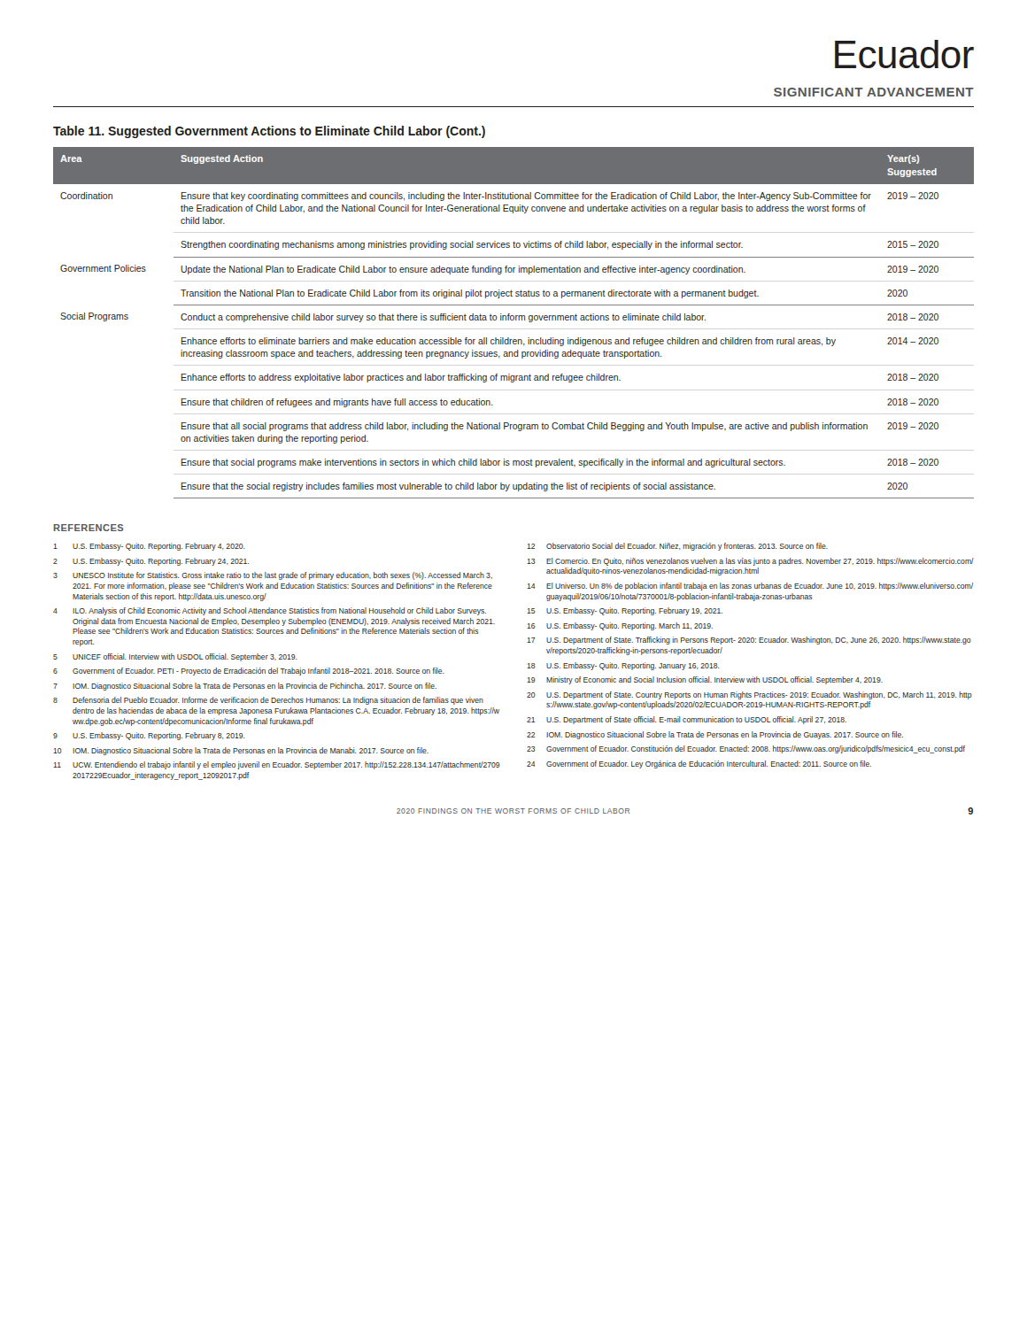Ecuador
SIGNIFICANT ADVANCEMENT
Table 11. Suggested Government Actions to Eliminate Child Labor (Cont.)
| Area | Suggested Action | Year(s) Suggested |
| --- | --- | --- |
| Coordination | Ensure that key coordinating committees and councils, including the Inter-Institutional Committee for the Eradication of Child Labor, the Inter-Agency Sub-Committee for the Eradication of Child Labor, and the National Council for Inter-Generational Equity convene and undertake activities on a regular basis to address the worst forms of child labor. | 2019 – 2020 |
| Strengthen coordinating mechanisms among ministries providing social services to victims of child labor, especially in the informal sector. | 2015 – 2020 |
| Government Policies | Update the National Plan to Eradicate Child Labor to ensure adequate funding for implementation and effective inter-agency coordination. | 2019 – 2020 |
| Transition the National Plan to Eradicate Child Labor from its original pilot project status to a permanent directorate with a permanent budget. | 2020 |
| Social Programs | Conduct a comprehensive child labor survey so that there is sufficient data to inform government actions to eliminate child labor. | 2018 – 2020 |
| Enhance efforts to eliminate barriers and make education accessible for all children, including indigenous and refugee children and children from rural areas, by increasing classroom space and teachers, addressing teen pregnancy issues, and providing adequate transportation. | 2014 – 2020 |
| Enhance efforts to address exploitative labor practices and labor trafficking of migrant and refugee children. | 2018 – 2020 |
| Ensure that children of refugees and migrants have full access to education. | 2018 – 2020 |
| Ensure that all social programs that address child labor, including the National Program to Combat Child Begging and Youth Impulse, are active and publish information on activities taken during the reporting period. | 2019 – 2020 |
| Ensure that social programs make interventions in sectors in which child labor is most prevalent, specifically in the informal and agricultural sectors. | 2018 – 2020 |
| Ensure that the social registry includes families most vulnerable to child labor by updating the list of recipients of social assistance. | 2020 |
REFERENCES
U.S. Embassy- Quito. Reporting. February 4, 2020.
U.S. Embassy- Quito. Reporting. February 24, 2021.
UNESCO Institute for Statistics. Gross intake ratio to the last grade of primary education, both sexes (%). Accessed March 3, 2021. For more information, please see "Children's Work and Education Statistics: Sources and Definitions" in the Reference Materials section of this report. http://data.uis.unesco.org/
ILO. Analysis of Child Economic Activity and School Attendance Statistics from National Household or Child Labor Surveys. Original data from Encuesta Nacional de Empleo, Desempleo y Subempleo (ENEMDU), 2019. Analysis received March 2021. Please see "Children's Work and Education Statistics: Sources and Definitions" in the Reference Materials section of this report.
UNICEF official. Interview with USDOL official. September 3, 2019.
Government of Ecuador. PETI - Proyecto de Erradicación del Trabajo Infantil 2018–2021. 2018. Source on file.
IOM. Diagnostico Situacional Sobre la Trata de Personas en la Provincia de Pichincha. 2017. Source on file.
Defensoria del Pueblo Ecuador. Informe de verificacion de Derechos Humanos: La Indigna situacion de familias que viven dentro de las haciendas de abaca de la empresa Japonesa Furukawa Plantaciones C.A. Ecuador. February 18, 2019. https://www.dpe.gob.ec/wp-content/dpecomunicacion/Informe final furukawa.pdf
U.S. Embassy- Quito. Reporting. February 8, 2019.
IOM. Diagnostico Situacional Sobre la Trata de Personas en la Provincia de Manabi. 2017. Source on file.
UCW. Entendiendo el trabajo infantil y el empleo juvenil en Ecuador. September 2017. http://152.228.134.147/attachment/27092017229Ecuador_interagency_report_12092017.pdf
Observatorio Social del Ecuador. Niñez, migración y fronteras. 2013. Source on file.
El Comercio. En Quito, niños venezolanos vuelven a las vías junto a padres. November 27, 2019. https://www.elcomercio.com/actualidad/quito-ninos-venezolanos-mendicidad-migracion.html
El Universo. Un 8% de poblacion infantil trabaja en las zonas urbanas de Ecuador. June 10, 2019. https://www.eluniverso.com/guayaquil/2019/06/10/nota/7370001/8-poblacion-infantil-trabaja-zonas-urbanas
U.S. Embassy- Quito. Reporting. February 19, 2021.
U.S. Embassy- Quito. Reporting. March 11, 2019.
U.S. Department of State. Trafficking in Persons Report- 2020: Ecuador. Washington, DC, June 26, 2020. https://www.state.gov/reports/2020-trafficking-in-persons-report/ecuador/
U.S. Embassy- Quito. Reporting. January 16, 2018.
Ministry of Economic and Social Inclusion official. Interview with USDOL official. September 4, 2019.
U.S. Department of State. Country Reports on Human Rights Practices- 2019: Ecuador. Washington, DC, March 11, 2019. https://www.state.gov/wp-content/uploads/2020/02/ECUADOR-2019-HUMAN-RIGHTS-REPORT.pdf
U.S. Department of State official. E-mail communication to USDOL official. April 27, 2018.
IOM. Diagnostico Situacional Sobre la Trata de Personas en la Provincia de Guayas. 2017. Source on file.
Government of Ecuador. Constitución del Ecuador. Enacted: 2008. https://www.oas.org/juridico/pdfs/mesicic4_ecu_const.pdf
Government of Ecuador. Ley Orgánica de Educación Intercultural. Enacted: 2011. Source on file.
2020 FINDINGS ON THE WORST FORMS OF CHILD LABOR 9